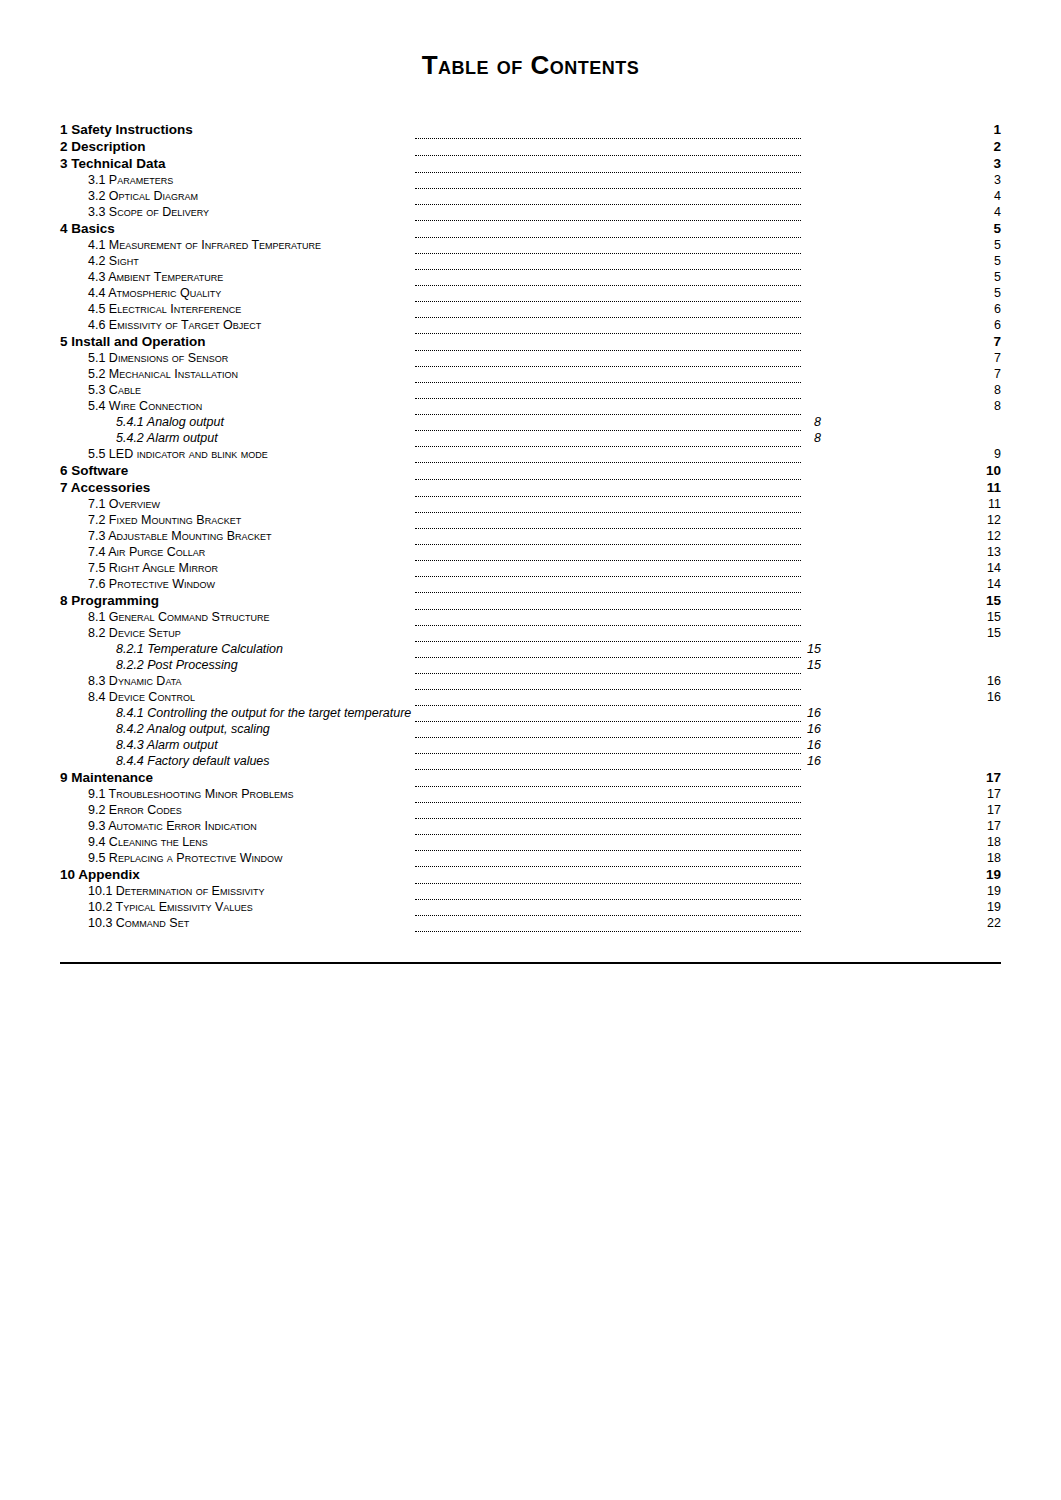Table of Contents
| 1 Safety Instructions | | 1 |
| 2 Description | | 2 |
| 3 Technical Data | | 3 |
| 3.1 Parameters | | 3 |
| 3.2 Optical Diagram | | 4 |
| 3.3 Scope of Delivery | | 4 |
| 4 Basics | | 5 |
| 4.1 Measurement of Infrared Temperature | | 5 |
| 4.2 Sight | | 5 |
| 4.3 Ambient Temperature | | 5 |
| 4.4 Atmospheric Quality | | 5 |
| 4.5 Electrical Interference | | 6 |
| 4.6 Emissivity of Target Object | | 6 |
| 5 Install and Operation | | 7 |
| 5.1 Dimensions of Sensor | | 7 |
| 5.2 Mechanical Installation | | 7 |
| 5.3 Cable | | 8 |
| 5.4 Wire Connection | | 8 |
| 5.4.1 Analog output | | 8 |
| 5.4.2 Alarm output | | 8 |
| 5.5 LED indicator and blink mode | | 9 |
| 6 Software | | 10 |
| 7 Accessories | | 11 |
| 7.1 Overview | | 11 |
| 7.2 Fixed Mounting Bracket | | 12 |
| 7.3 Adjustable Mounting Bracket | | 12 |
| 7.4 Air Purge Collar | | 13 |
| 7.5 Right Angle Mirror | | 14 |
| 7.6 Protective Window | | 14 |
| 8 Programming | | 15 |
| 8.1 General Command Structure | | 15 |
| 8.2 Device Setup | | 15 |
| 8.2.1 Temperature Calculation | | 15 |
| 8.2.2 Post Processing | | 15 |
| 8.3 Dynamic Data | | 16 |
| 8.4 Device Control | | 16 |
| 8.4.1 Controlling the output for the target temperature | | 16 |
| 8.4.2 Analog output, scaling | | 16 |
| 8.4.3 Alarm output | | 16 |
| 8.4.4 Factory default values | | 16 |
| 9 Maintenance | | 17 |
| 9.1 Troubleshooting Minor Problems | | 17 |
| 9.2 Error Codes | | 17 |
| 9.3 Automatic Error Indication | | 17 |
| 9.4 Cleaning the Lens | | 18 |
| 9.5 Replacing a Protective Window | | 18 |
| 10 Appendix | | 19 |
| 10.1 Determination of Emissivity | | 19 |
| 10.2 Typical Emissivity Values | | 19 |
| 10.3 Command Set | | 22 |